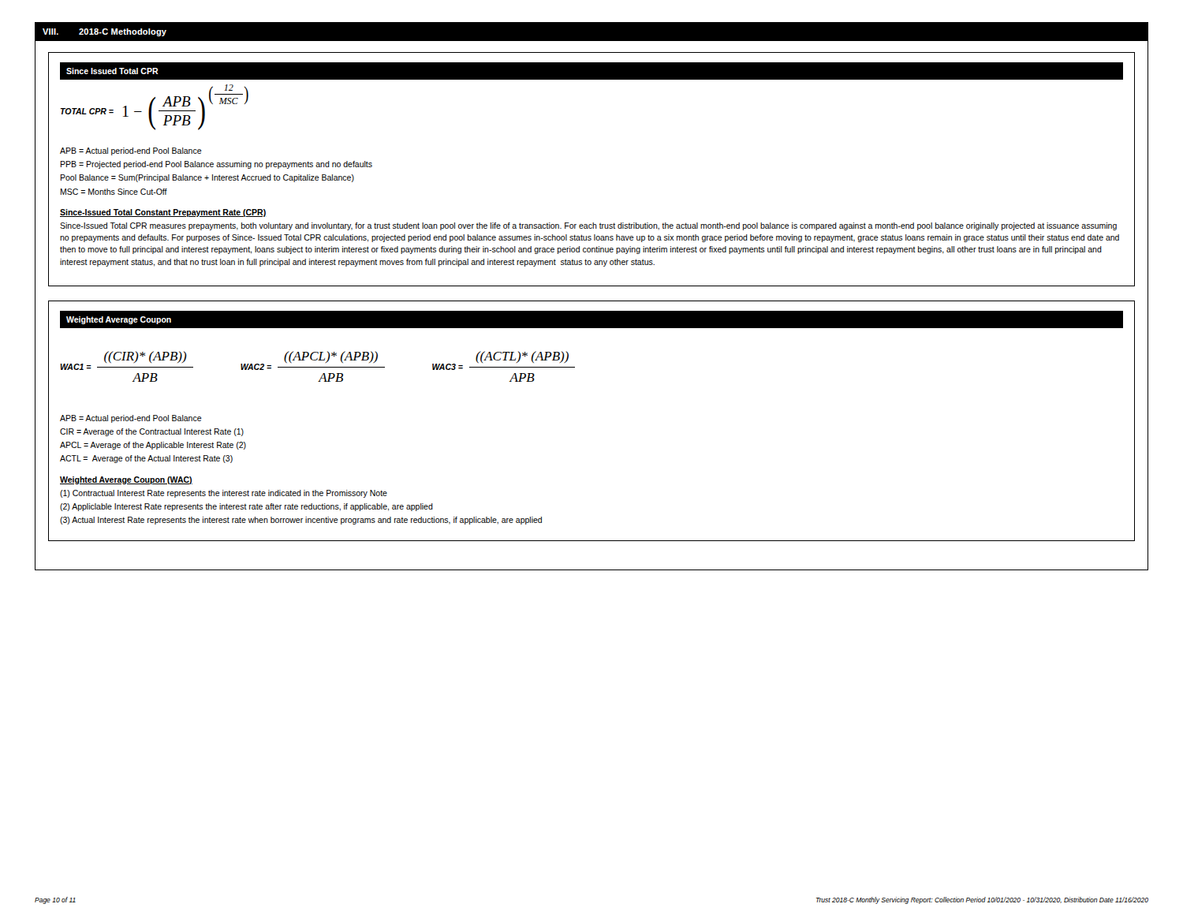VIII. 2018-C Methodology
Since Issued Total CPR
TOTAL CPR = 1−(APB PPB)(12 MSC)
APB = Actual period-end Pool Balance
PPB = Projected period-end Pool Balance assuming no prepayments and no defaults
Pool Balance = Sum(Principal Balance + Interest Accrued to Capitalize Balance)
MSC = Months Since Cut-Off
Since-Issued Total Constant Prepayment Rate (CPR)
Since-Issued Total CPR measures prepayments, both voluntary and involuntary, for a trust student loan pool over the life of a transaction. For each trust distribution, the actual month-end pool balance is compared against a month-end pool balance originally projected at issuance assuming no prepayments and defaults. For purposes of Since- Issued Total CPR calculations, projected period end pool balance assumes in-school status loans have up to a six month grace period before moving to repayment, grace status loans remain in grace status until their status end date and then to move to full principal and interest repayment, loans subject to interim interest or fixed payments during their in-school and grace period continue paying interim interest or fixed payments until full principal and interest repayment begins, all other trust loans are in full principal and interest repayment status, and that no trust loan in full principal and interest repayment moves from full principal and interest repayment status to any other status.
Weighted Average Coupon
WAC1 = ((CIR)* (APB)) APB
WAC2 = ((APCL)* (APB)) APB
WAC3 = ((ACTL)* (APB)) APB
APB = Actual period-end Pool Balance
CIR = Average of the Contractual Interest Rate (1)
APCL = Average of the Applicable Interest Rate (2)
ACTL = Average of the Actual Interest Rate (3)
Weighted Average Coupon (WAC)
(1) Contractual Interest Rate represents the interest rate indicated in the Promissory Note
(2) Appliclable Interest Rate represents the interest rate after rate reductions, if applicable, are applied
(3) Actual Interest Rate represents the interest rate when borrower incentive programs and rate reductions, if applicable, are applied
Page 10 of 11
Trust 2018-C Monthly Servicing Report: Collection Period 10/01/2020 - 10/31/2020, Distribution Date 11/16/2020